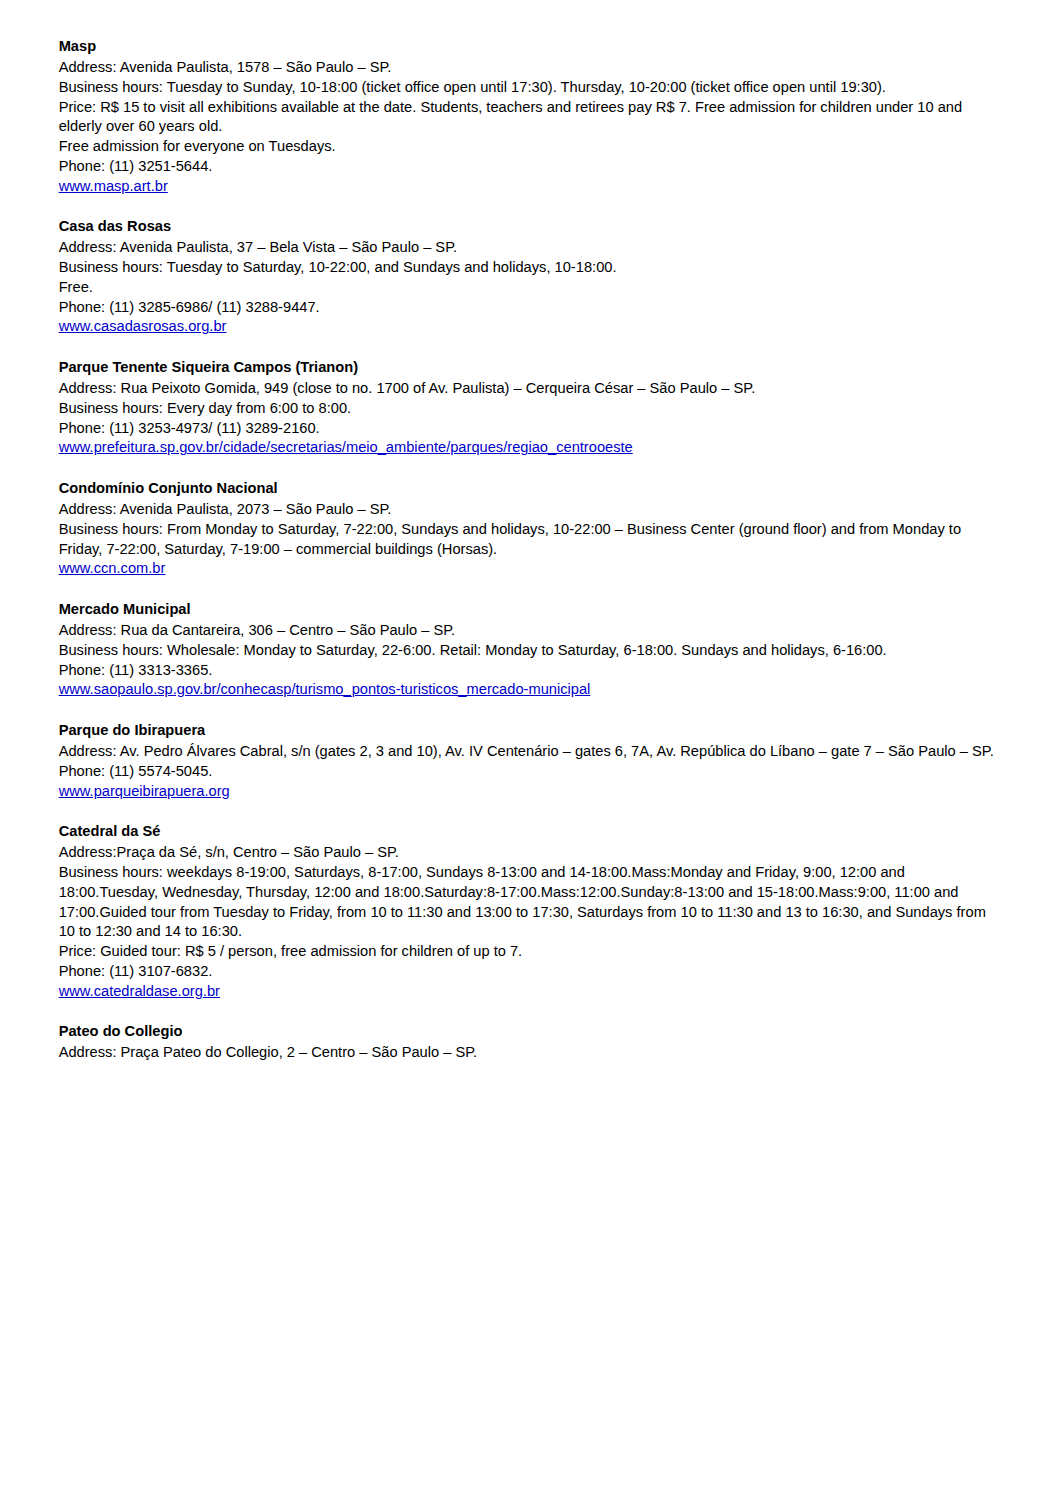Masp
Address: Avenida Paulista, 1578 – São Paulo – SP.
Business hours: Tuesday to Sunday, 10-18:00 (ticket office open until 17:30). Thursday, 10-20:00 (ticket office open until 19:30).
Price: R$ 15 to visit all exhibitions available at the date. Students, teachers and retirees pay R$ 7. Free admission for children under 10 and elderly over 60 years old.
Free admission for everyone on Tuesdays.
Phone: (11) 3251-5644.
www.masp.art.br
Casa das Rosas
Address: Avenida Paulista, 37 – Bela Vista – São Paulo – SP.
Business hours: Tuesday to Saturday, 10-22:00, and Sundays and holidays, 10-18:00.
Free.
Phone: (11) 3285-6986/ (11) 3288-9447.
www.casadasrosas.org.br
Parque Tenente Siqueira Campos (Trianon)
Address: Rua Peixoto Gomida, 949 (close to no. 1700 of Av. Paulista) – Cerqueira César – São Paulo – SP.
Business hours: Every day from 6:00 to 8:00.
Phone: (11) 3253-4973/ (11) 3289-2160.
www.prefeitura.sp.gov.br/cidade/secretarias/meio_ambiente/parques/regiao_centrooeste
Condomínio Conjunto Nacional
Address: Avenida Paulista, 2073 – São Paulo – SP.
Business hours: From Monday to Saturday, 7-22:00, Sundays and holidays, 10-22:00 – Business Center (ground floor) and from Monday to Friday, 7-22:00, Saturday, 7-19:00 – commercial buildings (Horsas).
www.ccn.com.br
Mercado Municipal
Address: Rua da Cantareira, 306 – Centro – São Paulo – SP.
Business hours: Wholesale: Monday to Saturday, 22-6:00. Retail: Monday to Saturday, 6-18:00. Sundays and holidays, 6-16:00.
Phone: (11) 3313-3365.
www.saopaulo.sp.gov.br/conhecasp/turismo_pontos-turisticos_mercado-municipal
Parque do Ibirapuera
Address: Av. Pedro Álvares Cabral, s/n (gates 2, 3 and 10), Av. IV Centenário – gates 6, 7A, Av. República do Líbano – gate 7 – São Paulo – SP.
Phone: (11) 5574-5045.
www.parqueibirapuera.org
Catedral da Sé
Address:Praça da Sé, s/n, Centro – São Paulo – SP.
Business hours: weekdays 8-19:00, Saturdays, 8-17:00, Sundays 8-13:00 and 14-18:00.Mass:Monday and Friday, 9:00, 12:00 and 18:00.Tuesday, Wednesday, Thursday, 12:00 and 18:00.Saturday:8-17:00.Mass:12:00.Sunday:8-13:00 and 15-18:00.Mass:9:00, 11:00 and 17:00.Guided tour from Tuesday to Friday, from 10 to 11:30 and 13:00 to 17:30, Saturdays from 10 to 11:30 and 13 to 16:30, and Sundays from 10 to 12:30 and 14 to 16:30.
Price: Guided tour: R$ 5 / person, free admission for children of up to 7.
Phone: (11) 3107-6832.
www.catedraldase.org.br
Pateo do Collegio
Address: Praça Pateo do Collegio, 2 – Centro – São Paulo – SP.